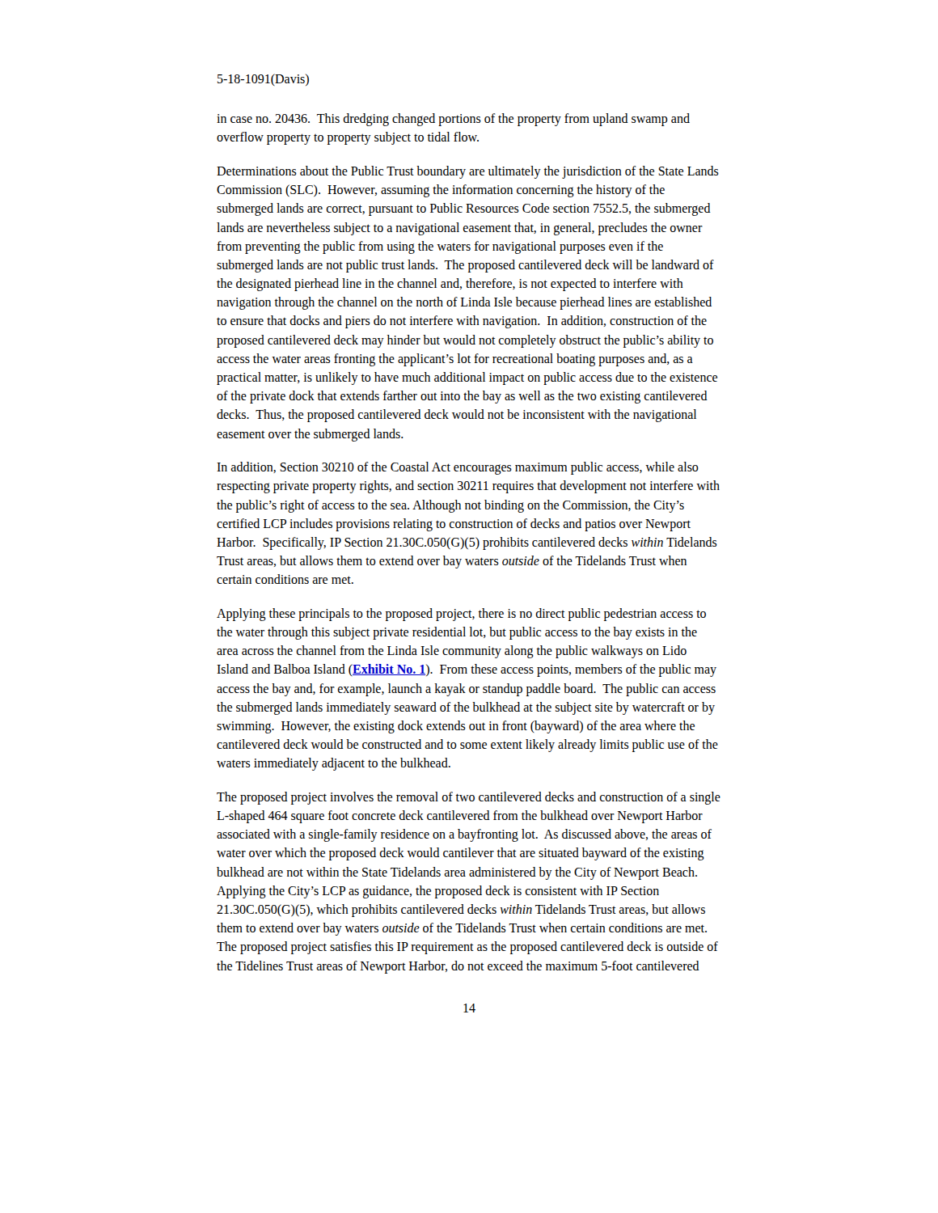5-18-1091(Davis)
in case no. 20436. This dredging changed portions of the property from upland swamp and overflow property to property subject to tidal flow.
Determinations about the Public Trust boundary are ultimately the jurisdiction of the State Lands Commission (SLC). However, assuming the information concerning the history of the submerged lands are correct, pursuant to Public Resources Code section 7552.5, the submerged lands are nevertheless subject to a navigational easement that, in general, precludes the owner from preventing the public from using the waters for navigational purposes even if the submerged lands are not public trust lands. The proposed cantilevered deck will be landward of the designated pierhead line in the channel and, therefore, is not expected to interfere with navigation through the channel on the north of Linda Isle because pierhead lines are established to ensure that docks and piers do not interfere with navigation. In addition, construction of the proposed cantilevered deck may hinder but would not completely obstruct the public’s ability to access the water areas fronting the applicant’s lot for recreational boating purposes and, as a practical matter, is unlikely to have much additional impact on public access due to the existence of the private dock that extends farther out into the bay as well as the two existing cantilevered decks. Thus, the proposed cantilevered deck would not be inconsistent with the navigational easement over the submerged lands.
In addition, Section 30210 of the Coastal Act encourages maximum public access, while also respecting private property rights, and section 30211 requires that development not interfere with the public’s right of access to the sea. Although not binding on the Commission, the City’s certified LCP includes provisions relating to construction of decks and patios over Newport Harbor. Specifically, IP Section 21.30C.050(G)(5) prohibits cantilevered decks within Tidelands Trust areas, but allows them to extend over bay waters outside of the Tidelands Trust when certain conditions are met.
Applying these principals to the proposed project, there is no direct public pedestrian access to the water through this subject private residential lot, but public access to the bay exists in the area across the channel from the Linda Isle community along the public walkways on Lido Island and Balboa Island (Exhibit No. 1). From these access points, members of the public may access the bay and, for example, launch a kayak or standup paddle board. The public can access the submerged lands immediately seaward of the bulkhead at the subject site by watercraft or by swimming. However, the existing dock extends out in front (bayward) of the area where the cantilevered deck would be constructed and to some extent likely already limits public use of the waters immediately adjacent to the bulkhead.
The proposed project involves the removal of two cantilevered decks and construction of a single L-shaped 464 square foot concrete deck cantilevered from the bulkhead over Newport Harbor associated with a single-family residence on a bayfronting lot. As discussed above, the areas of water over which the proposed deck would cantilever that are situated bayward of the existing bulkhead are not within the State Tidelands area administered by the City of Newport Beach. Applying the City’s LCP as guidance, the proposed deck is consistent with IP Section 21.30C.050(G)(5), which prohibits cantilevered decks within Tidelands Trust areas, but allows them to extend over bay waters outside of the Tidelands Trust when certain conditions are met. The proposed project satisfies this IP requirement as the proposed cantilevered deck is outside of the Tidelines Trust areas of Newport Harbor, do not exceed the maximum 5-foot cantilevered
14